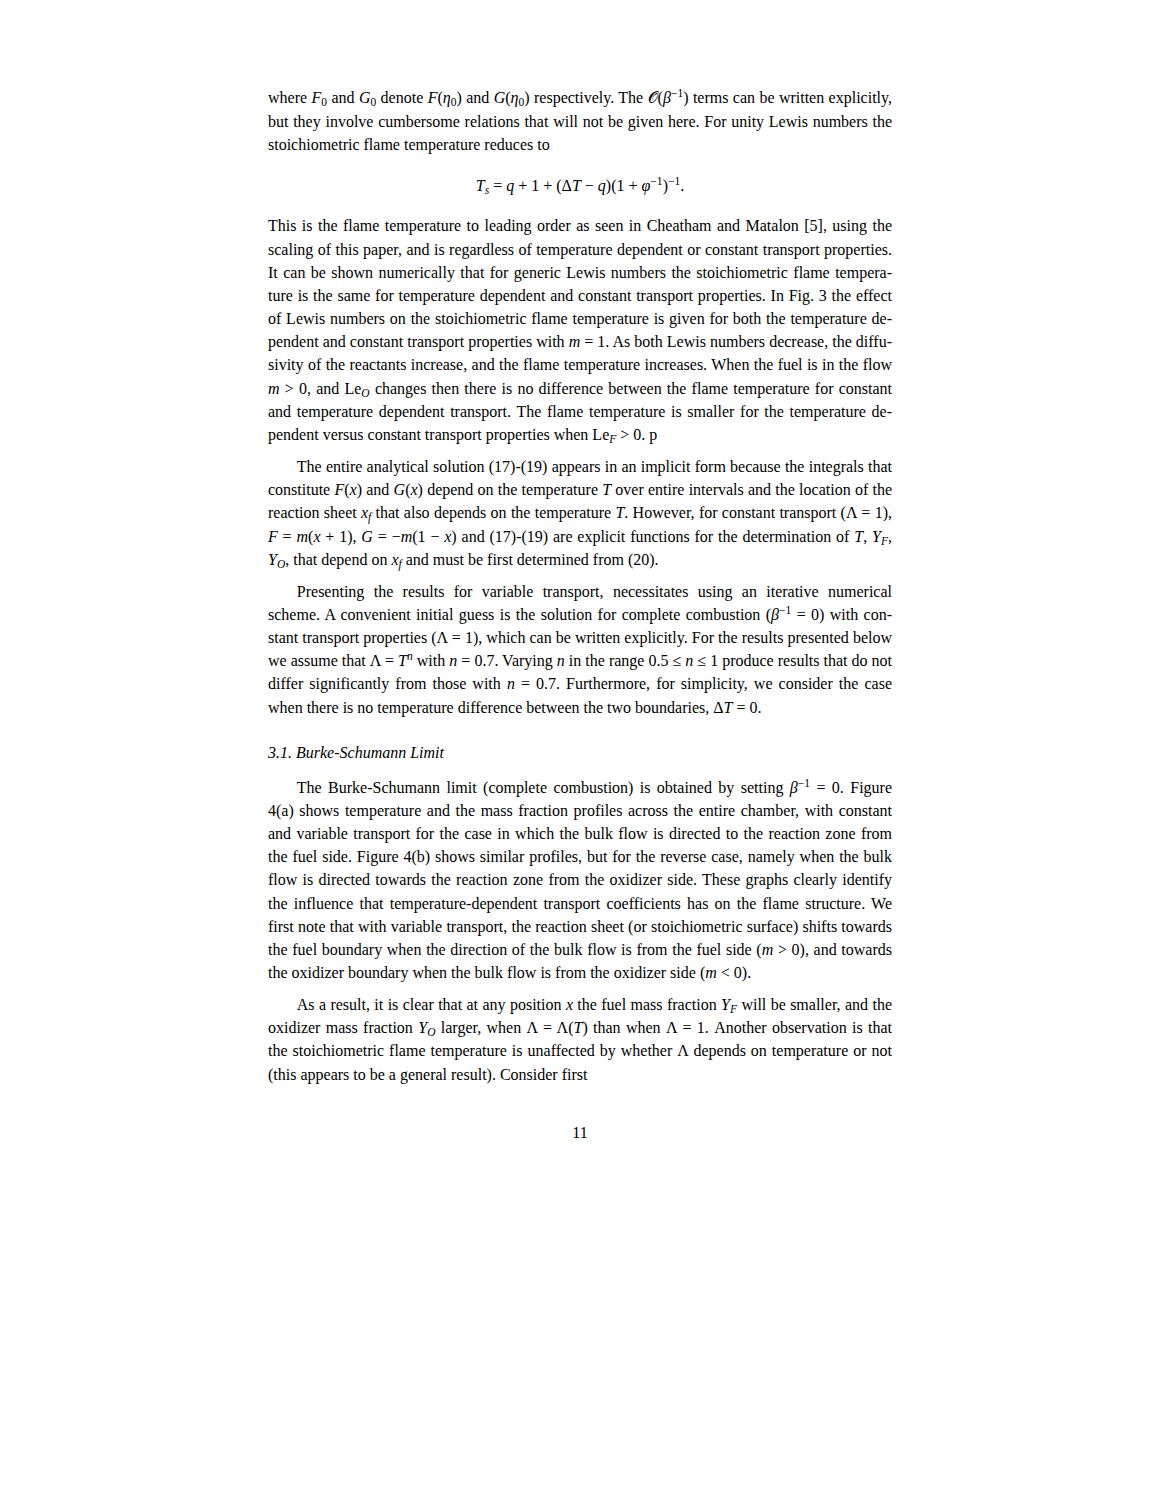where F0 and G0 denote F(η0) and G(η0) respectively. The 𝒪(β−1) terms can be written explicitly, but they involve cumbersome relations that will not be given here. For unity Lewis numbers the stoichiometric flame temperature reduces to
Ts = q + 1 + (ΔT − q)(1 + φ−1)−1.
This is the flame temperature to leading order as seen in Cheatham and Matalon [5], using the scaling of this paper, and is regardless of temperature dependent or constant transport properties. It can be shown numerically that for generic Lewis numbers the stoichiometric flame temperature is the same for temperature dependent and constant transport properties. In Fig. 3 the effect of Lewis numbers on the stoichiometric flame temperature is given for both the temperature dependent and constant transport properties with m = 1. As both Lewis numbers decrease, the diffusivity of the reactants increase, and the flame temperature increases. When the fuel is in the flow m > 0, and LeO changes then there is no difference between the flame temperature for constant and temperature dependent transport. The flame temperature is smaller for the temperature dependent versus constant transport properties when LeF > 0. p
The entire analytical solution (17)-(19) appears in an implicit form because the integrals that constitute F(x) and G(x) depend on the temperature T over entire intervals and the location of the reaction sheet xf that also depends on the temperature T. However, for constant transport (Λ = 1), F = m(x + 1), G = −m(1 − x) and (17)-(19) are explicit functions for the determination of T, YF, YO, that depend on xf and must be first determined from (20).
Presenting the results for variable transport, necessitates using an iterative numerical scheme. A convenient initial guess is the solution for complete combustion (β−1 = 0) with constant transport properties (Λ = 1), which can be written explicitly. For the results presented below we assume that Λ = Tn with n = 0.7. Varying n in the range 0.5 ≤ n ≤ 1 produce results that do not differ significantly from those with n = 0.7. Furthermore, for simplicity, we consider the case when there is no temperature difference between the two boundaries, ΔT = 0.
3.1. Burke-Schumann Limit
The Burke-Schumann limit (complete combustion) is obtained by setting β−1 = 0. Figure 4(a) shows temperature and the mass fraction profiles across the entire chamber, with constant and variable transport for the case in which the bulk flow is directed to the reaction zone from the fuel side. Figure 4(b) shows similar profiles, but for the reverse case, namely when the bulk flow is directed towards the reaction zone from the oxidizer side. These graphs clearly identify the influence that temperature-dependent transport coefficients has on the flame structure. We first note that with variable transport, the reaction sheet (or stoichiometric surface) shifts towards the fuel boundary when the direction of the bulk flow is from the fuel side (m > 0), and towards the oxidizer boundary when the bulk flow is from the oxidizer side (m < 0).
As a result, it is clear that at any position x the fuel mass fraction YF will be smaller, and the oxidizer mass fraction YO larger, when Λ = Λ(T) than when Λ = 1. Another observation is that the stoichiometric flame temperature is unaffected by whether Λ depends on temperature or not (this appears to be a general result). Consider first
11